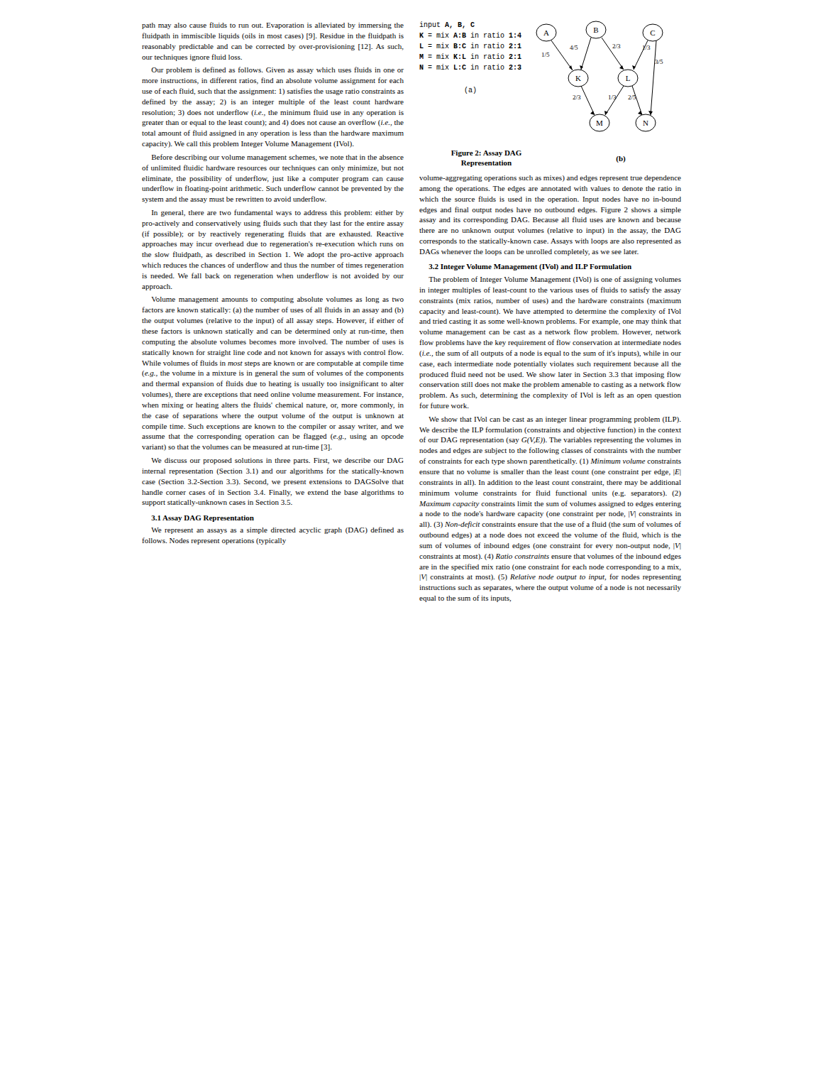path may also cause fluids to run out. Evaporation is alleviated by immersing the fluidpath in immiscible liquids (oils in most cases) [9]. Residue in the fluidpath is reasonably predictable and can be corrected by over-provisioning [12]. As such, our techniques ignore fluid loss.
Our problem is defined as follows. Given as assay which uses fluids in one or more instructions, in different ratios, find an absolute volume assignment for each use of each fluid, such that the assignment: 1) satisfies the usage ratio constraints as defined by the assay; 2) is an integer multiple of the least count hardware resolution; 3) does not underflow (i.e., the minimum fluid use in any operation is greater than or equal to the least count); and 4) does not cause an overflow (i.e., the total amount of fluid assigned in any operation is less than the hardware maximum capacity). We call this problem Integer Volume Management (IVol).
Before describing our volume management schemes, we note that in the absence of unlimited fluidic hardware resources our techniques can only minimize, but not eliminate, the possibility of underflow, just like a computer program can cause underflow in floating-point arithmetic. Such underflow cannot be prevented by the system and the assay must be rewritten to avoid underflow.
In general, there are two fundamental ways to address this problem: either by pro-actively and conservatively using fluids such that they last for the entire assay (if possible); or by reactively regenerating fluids that are exhausted. Reactive approaches may incur overhead due to regeneration's re-execution which runs on the slow fluidpath, as described in Section 1. We adopt the pro-active approach which reduces the chances of underflow and thus the number of times regeneration is needed. We fall back on regeneration when underflow is not avoided by our approach.
Volume management amounts to computing absolute volumes as long as two factors are known statically: (a) the number of uses of all fluids in an assay and (b) the output volumes (relative to the input) of all assay steps. However, if either of these factors is unknown statically and can be determined only at run-time, then computing the absolute volumes becomes more involved. The number of uses is statically known for straight line code and not known for assays with control flow. While volumes of fluids in most steps are known or are computable at compile time (e.g., the volume in a mixture is in general the sum of volumes of the components and thermal expansion of fluids due to heating is usually too insignificant to alter volumes), there are exceptions that need online volume measurement. For instance, when mixing or heating alters the fluids' chemical nature, or, more commonly, in the case of separations where the output volume of the output is unknown at compile time. Such exceptions are known to the compiler or assay writer, and we assume that the corresponding operation can be flagged (e.g., using an opcode variant) so that the volumes can be measured at run-time [3].
We discuss our proposed solutions in three parts. First, we describe our DAG internal representation (Section 3.1) and our algorithms for the statically-known case (Section 3.2-Section 3.3). Second, we present extensions to DAGSolve that handle corner cases of in Section 3.4. Finally, we extend the base algorithms to support statically-unknown cases in Section 3.5.
3.1 Assay DAG Representation
We represent an assays as a simple directed acyclic graph (DAG) defined as follows. Nodes represent operations (typically
input A, B, C K = mix A:B in ratio 1:4 L = mix B:C in ratio 2:1 M = mix K:L in ratio 2:1 N = mix L:C in ratio 2:3
(a)
A B C K L M N 1/5 4/5 2/3 1/3 2/3 1/3 2/5 3/5
Figure 2: Assay DAG
Representation
(b)
volume-aggregating operations such as mixes) and edges represent true dependence among the operations. The edges are annotated with values to denote the ratio in which the source fluids is used in the operation. Input nodes have no in-bound edges and final output nodes have no outbound edges. Figure 2 shows a simple assay and its corresponding DAG. Because all fluid uses are known and because there are no unknown output volumes (relative to input) in the assay, the DAG corresponds to the statically-known case. Assays with loops are also represented as DAGs whenever the loops can be unrolled completely, as we see later.
3.2 Integer Volume Management (IVol) and ILP Formulation
The problem of Integer Volume Management (IVol) is one of assigning volumes in integer multiples of least-count to the various uses of fluids to satisfy the assay constraints (mix ratios, number of uses) and the hardware constraints (maximum capacity and least-count). We have attempted to determine the complexity of IVol and tried casting it as some well-known problems. For example, one may think that volume management can be cast as a network flow problem. However, network flow problems have the key requirement of flow conservation at intermediate nodes (i.e., the sum of all outputs of a node is equal to the sum of it's inputs), while in our case, each intermediate node potentially violates such requirement because all the produced fluid need not be used. We show later in Section 3.3 that imposing flow conservation still does not make the problem amenable to casting as a network flow problem. As such, determining the complexity of IVol is left as an open question for future work.
We show that IVol can be cast as an integer linear programming problem (ILP). We describe the ILP formulation (constraints and objective function) in the context of our DAG representation (say G(V,E)). The variables representing the volumes in nodes and edges are subject to the following classes of constraints with the number of constraints for each type shown parenthetically. (1) Minimum volume constraints ensure that no volume is smaller than the least count (one constraint per edge, |E| constraints in all). In addition to the least count constraint, there may be additional minimum volume constraints for fluid functional units (e.g. separators). (2) Maximum capacity constraints limit the sum of volumes assigned to edges entering a node to the node's hardware capacity (one constraint per node, |V| constraints in all). (3) Non-deficit constraints ensure that the use of a fluid (the sum of volumes of outbound edges) at a node does not exceed the volume of the fluid, which is the sum of volumes of inbound edges (one constraint for every non-output node, |V| constraints at most). (4) Ratio constraints ensure that volumes of the inbound edges are in the specified mix ratio (one constraint for each node corresponding to a mix, |V| constraints at most). (5) Relative node output to input, for nodes representing instructions such as separates, where the output volume of a node is not necessarily equal to the sum of its inputs,